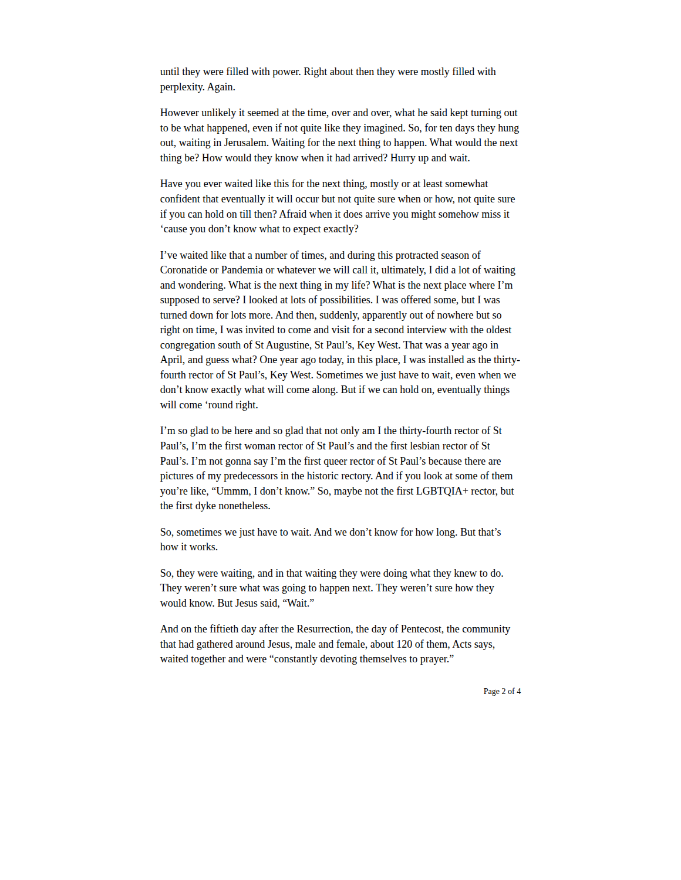until they were filled with power. Right about then they were mostly filled with perplexity. Again.
However unlikely it seemed at the time, over and over, what he said kept turning out to be what happened, even if not quite like they imagined. So, for ten days they hung out, waiting in Jerusalem. Waiting for the next thing to happen. What would the next thing be? How would they know when it had arrived? Hurry up and wait.
Have you ever waited like this for the next thing, mostly or at least somewhat confident that eventually it will occur but not quite sure when or how, not quite sure if you can hold on till then? Afraid when it does arrive you might somehow miss it ‘cause you don’t know what to expect exactly?
I’ve waited like that a number of times, and during this protracted season of Coronatide or Pandemia or whatever we will call it, ultimately, I did a lot of waiting and wondering. What is the next thing in my life? What is the next place where I’m supposed to serve? I looked at lots of possibilities. I was offered some, but I was turned down for lots more. And then, suddenly, apparently out of nowhere but so right on time, I was invited to come and visit for a second interview with the oldest congregation south of St Augustine, St Paul’s, Key West. That was a year ago in April, and guess what? One year ago today, in this place, I was installed as the thirty-fourth rector of St Paul’s, Key West. Sometimes we just have to wait, even when we don’t know exactly what will come along. But if we can hold on, eventually things will come ‘round right.
I’m so glad to be here and so glad that not only am I the thirty-fourth rector of St Paul’s, I’m the first woman rector of St Paul’s and the first lesbian rector of St Paul’s. I’m not gonna say I’m the first queer rector of St Paul’s because there are pictures of my predecessors in the historic rectory. And if you look at some of them you’re like, “Ummm, I don’t know.” So, maybe not the first LGBTQIA+ rector, but the first dyke nonetheless.
So, sometimes we just have to wait. And we don’t know for how long. But that’s how it works.
So, they were waiting, and in that waiting they were doing what they knew to do. They weren’t sure what was going to happen next. They weren’t sure how they would know. But Jesus said, “Wait.”
And on the fiftieth day after the Resurrection, the day of Pentecost, the community that had gathered around Jesus, male and female, about 120 of them, Acts says, waited together and were “constantly devoting themselves to prayer.”
Page 2 of 4